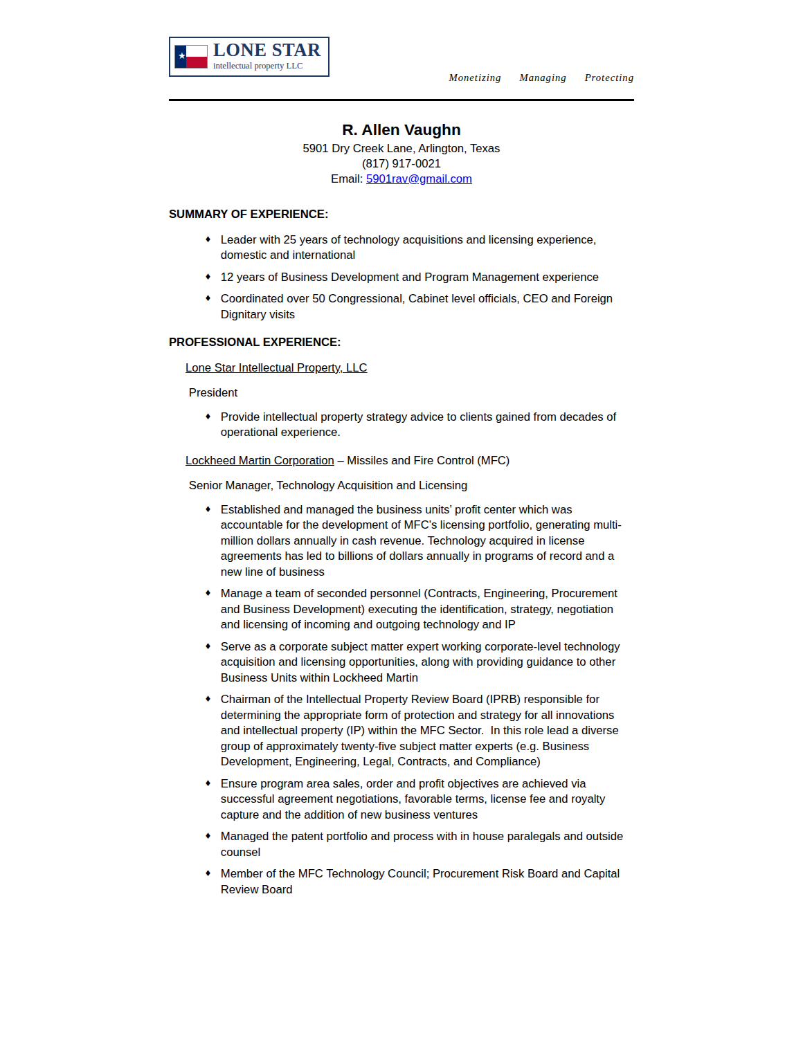★
LONE STAR
intellectual property LLC
Monetizing Managing Protecting
R. Allen Vaughn
5901 Dry Creek Lane, Arlington, Texas
(817) 917-0021
Email: 5901rav@gmail.com
SUMMARY OF EXPERIENCE:
Leader with 25 years of technology acquisitions and licensing experience, domestic and international
12 years of Business Development and Program Management experience
Coordinated over 50 Congressional, Cabinet level officials, CEO and Foreign Dignitary visits
PROFESSIONAL EXPERIENCE:
Lone Star Intellectual Property, LLC
President
Provide intellectual property strategy advice to clients gained from decades of operational experience.
Lockheed Martin Corporation – Missiles and Fire Control (MFC)
Senior Manager, Technology Acquisition and Licensing
Established and managed the business units’ profit center which was accountable for the development of MFC's licensing portfolio, generating multi-million dollars annually in cash revenue. Technology acquired in license agreements has led to billions of dollars annually in programs of record and a new line of business
Manage a team of seconded personnel (Contracts, Engineering, Procurement and Business Development) executing the identification, strategy, negotiation and licensing of incoming and outgoing technology and IP
Serve as a corporate subject matter expert working corporate-level technology acquisition and licensing opportunities, along with providing guidance to other Business Units within Lockheed Martin
Chairman of the Intellectual Property Review Board (IPRB) responsible for determining the appropriate form of protection and strategy for all innovations and intellectual property (IP) within the MFC Sector. In this role lead a diverse group of approximately twenty-five subject matter experts (e.g. Business Development, Engineering, Legal, Contracts, and Compliance)
Ensure program area sales, order and profit objectives are achieved via successful agreement negotiations, favorable terms, license fee and royalty capture and the addition of new business ventures
Managed the patent portfolio and process with in house paralegals and outside counsel
Member of the MFC Technology Council; Procurement Risk Board and Capital Review Board